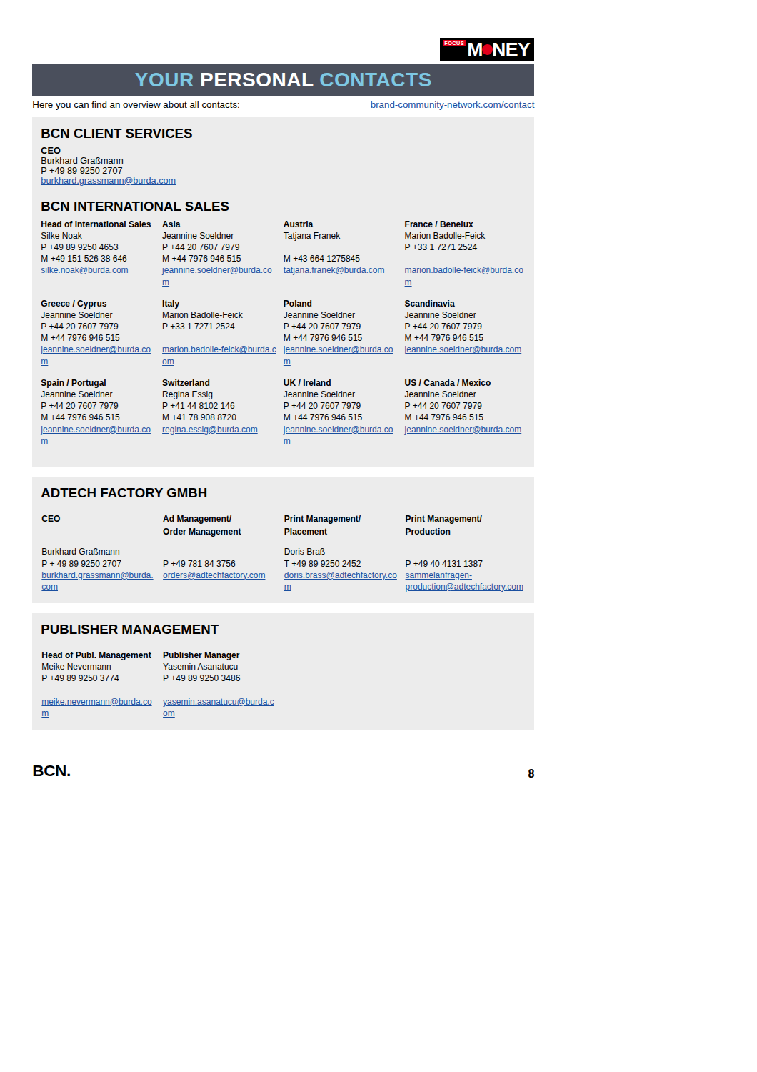FOCUS M NEY
YOUR PERSONAL CONTACTS
Here you can find an overview about all contacts: brand-community-network.com/contact
BCN CLIENT SERVICES
CEO
Burkhard Graßmann
P +49 89 9250 2707
burkhard.grassmann@burda.com
BCN INTERNATIONAL SALES
| Head of International Sales Silke Noak P +49 89 9250 4653 M +49 151 526 38 646 silke.noak@burda.com | Asia Jeannine Soeldner P +44 20 7607 7979 M +44 7976 946 515 jeannine.soeldner@burda.com | Austria Tatjana Franek M +43 664 1275845 tatjana.franek@burda.com | France / Benelux Marion Badolle-Feick P +33 1 7271 2524 marion.badolle-feick@burda.com |
| Greece / Cyprus Jeannine Soeldner P +44 20 7607 7979 M +44 7976 946 515 jeannine.soeldner@burda.com | Italy Marion Badolle-Feick P +33 1 7271 2524 marion.badolle-feick@burda.com | Poland Jeannine Soeldner P +44 20 7607 7979 M +44 7976 946 515 jeannine.soeldner@burda.com | Scandinavia Jeannine Soeldner P +44 20 7607 7979 M +44 7976 946 515 jeannine.soeldner@burda.com |
| Spain / Portugal Jeannine Soeldner P +44 20 7607 7979 M +44 7976 946 515 jeannine.soeldner@burda.com | Switzerland Regina Essig P +41 44 8102 146 M +41 78 908 8720 regina.essig@burda.com | UK / Ireland Jeannine Soeldner P +44 20 7607 7979 M +44 7976 946 515 jeannine.soeldner@burda.com | US / Canada / Mexico Jeannine Soeldner P +44 20 7607 7979 M +44 7976 946 515 jeannine.soeldner@burda.com |
ADTECH FACTORY GMBH
| CEO | Ad Management/ | Print Management/ | Print Management/ |
| | Order Management | Placement | Production |
| Burkhard Graßmann P + 49 89 9250 2707 burkhard.grassmann@burda.com | P +49 781 84 3756 orders@adtechfactory.com | Doris Braß T +49 89 9250 2452 doris.brass@adtechfactory.com | P +49 40 4131 1387 sammelanfragen- production@adtechfactory.com |
PUBLISHER MANAGEMENT
| Head of Publ. Management Meike Nevermann P +49 89 9250 3774 meike.nevermann@burda.com | Publisher Manager Yasemin Asanatucu P +49 89 9250 3486 yasemin.asanatucu@burda.com | | |
BCN.
8